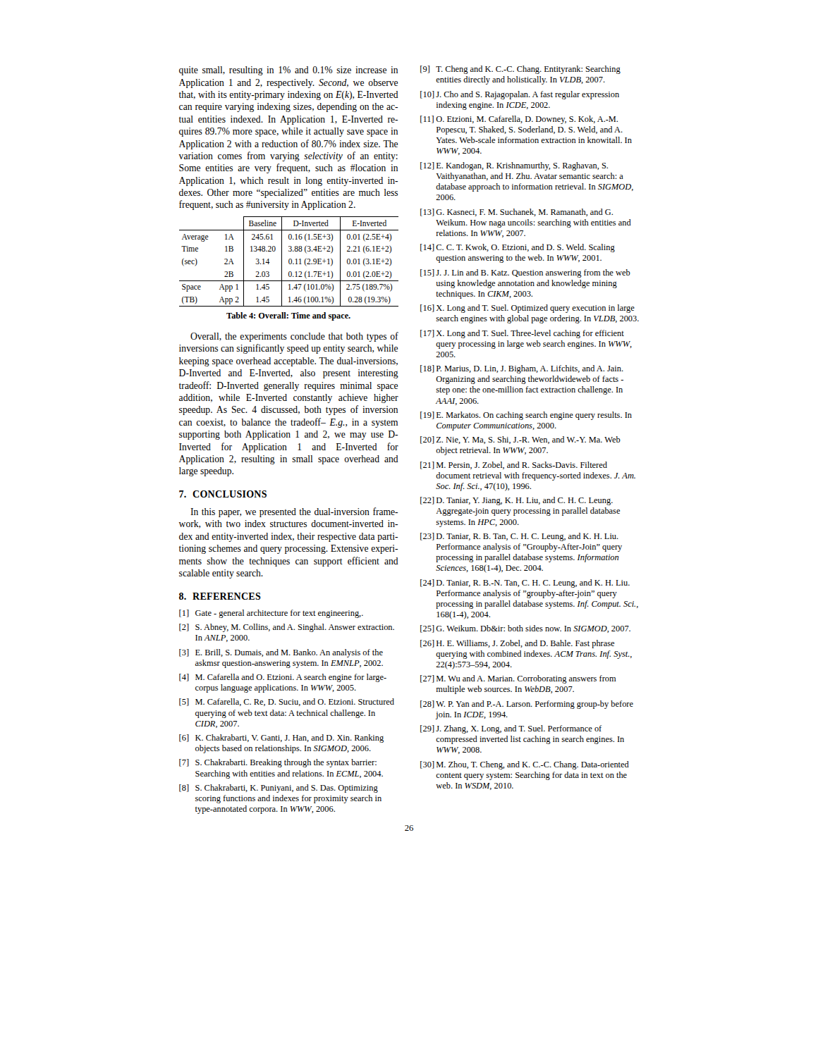quite small, resulting in 1% and 0.1% size increase in Application 1 and 2, respectively. Second, we observe that, with its entity-primary indexing on E(k), E-Inverted can require varying indexing sizes, depending on the actual entities indexed. In Application 1, E-Inverted requires 89.7% more space, while it actually save space in Application 2 with a reduction of 80.7% index size. The variation comes from varying selectivity of an entity: Some entities are very frequent, such as #location in Application 1, which result in long entity-inverted indexes. Other more “specialized” entities are much less frequent, such as #university in Application 2.
| | | Baseline | D-Inverted | E-Inverted |
| Average | 1A | 245.61 | 0.16 (1.5E+3) | 0.01 (2.5E+4) |
| Time | 1B | 1348.20 | 3.88 (3.4E+2) | 2.21 (6.1E+2) |
| (sec) | 2A | 3.14 | 0.11 (2.9E+1) | 0.01 (3.1E+2) |
| | 2B | 2.03 | 0.12 (1.7E+1) | 0.01 (2.0E+2) |
| Space | App 1 | 1.45 | 1.47 (101.0%) | 2.75 (189.7%) |
| (TB) | App 2 | 1.45 | 1.46 (100.1%) | 0.28 (19.3%) |
Table 4: Overall: Time and space.
Overall, the experiments conclude that both types of inversions can significantly speed up entity search, while keeping space overhead acceptable. The dual-inversions, D-Inverted and E-Inverted, also present interesting tradeoff: D-Inverted generally requires minimal space addition, while E-Inverted constantly achieve higher speedup. As Sec. 4 discussed, both types of inversion can coexist, to balance the tradeoff– E.g., in a system supporting both Application 1 and 2, we may use D-Inverted for Application 1 and E-Inverted for Application 2, resulting in small space overhead and large speedup.
7. CONCLUSIONS
In this paper, we presented the dual-inversion framework, with two index structures document-inverted index and entity-inverted index, their respective data partitioning schemes and query processing. Extensive experiments show the techniques can support efficient and scalable entity search.
8. REFERENCES
[1] Gate - general architecture for text engineering,.
[2] S. Abney, M. Collins, and A. Singhal. Answer extraction. In ANLP, 2000.
[3] E. Brill, S. Dumais, and M. Banko. An analysis of the askmsr question-answering system. In EMNLP, 2002.
[4] M. Cafarella and O. Etzioni. A search engine for large-corpus language applications. In WWW, 2005.
[5] M. Cafarella, C. Re, D. Suciu, and O. Etzioni. Structured querying of web text data: A technical challenge. In CIDR, 2007.
[6] K. Chakrabarti, V. Ganti, J. Han, and D. Xin. Ranking objects based on relationships. In SIGMOD, 2006.
[7] S. Chakrabarti. Breaking through the syntax barrier: Searching with entities and relations. In ECML, 2004.
[8] S. Chakrabarti, K. Puniyani, and S. Das. Optimizing scoring functions and indexes for proximity search in type-annotated corpora. In WWW, 2006.
[9] T. Cheng and K. C.-C. Chang. Entityrank: Searching entities directly and holistically. In VLDB, 2007.
[10] J. Cho and S. Rajagopalan. A fast regular expression indexing engine. In ICDE, 2002.
[11] O. Etzioni, M. Cafarella, D. Downey, S. Kok, A.-M. Popescu, T. Shaked, S. Soderland, D. S. Weld, and A. Yates. Web-scale information extraction in knowitall. In WWW, 2004.
[12] E. Kandogan, R. Krishnamurthy, S. Raghavan, S. Vaithyanathan, and H. Zhu. Avatar semantic search: a database approach to information retrieval. In SIGMOD, 2006.
[13] G. Kasneci, F. M. Suchanek, M. Ramanath, and G. Weikum. How naga uncoils: searching with entities and relations. In WWW, 2007.
[14] C. C. T. Kwok, O. Etzioni, and D. S. Weld. Scaling question answering to the web. In WWW, 2001.
[15] J. J. Lin and B. Katz. Question answering from the web using knowledge annotation and knowledge mining techniques. In CIKM, 2003.
[16] X. Long and T. Suel. Optimized query execution in large search engines with global page ordering. In VLDB, 2003.
[17] X. Long and T. Suel. Three-level caching for efficient query processing in large web search engines. In WWW, 2005.
[18] P. Marius, D. Lin, J. Bigham, A. Lifchits, and A. Jain. Organizing and searching theworldwideweb of facts - step one: the one-million fact extraction challenge. In AAAI, 2006.
[19] E. Markatos. On caching search engine query results. In Computer Communications, 2000.
[20] Z. Nie, Y. Ma, S. Shi, J.-R. Wen, and W.-Y. Ma. Web object retrieval. In WWW, 2007.
[21] M. Persin, J. Zobel, and R. Sacks-Davis. Filtered document retrieval with frequency-sorted indexes. J. Am. Soc. Inf. Sci., 47(10), 1996.
[22] D. Taniar, Y. Jiang, K. H. Liu, and C. H. C. Leung. Aggregate-join query processing in parallel database systems. In HPC, 2000.
[23] D. Taniar, R. B. Tan, C. H. C. Leung, and K. H. Liu. Performance analysis of ”Groupby-After-Join” query processing in parallel database systems. Information Sciences, 168(1-4), Dec. 2004.
[24] D. Taniar, R. B.-N. Tan, C. H. C. Leung, and K. H. Liu. Performance analysis of ”groupby-after-join” query processing in parallel database systems. Inf. Comput. Sci., 168(1-4), 2004.
[25] G. Weikum. Db&ir: both sides now. In SIGMOD, 2007.
[26] H. E. Williams, J. Zobel, and D. Bahle. Fast phrase querying with combined indexes. ACM Trans. Inf. Syst., 22(4):573–594, 2004.
[27] M. Wu and A. Marian. Corroborating answers from multiple web sources. In WebDB, 2007.
[28] W. P. Yan and P.-A. Larson. Performing group-by before join. In ICDE, 1994.
[29] J. Zhang, X. Long, and T. Suel. Performance of compressed inverted list caching in search engines. In WWW, 2008.
[30] M. Zhou, T. Cheng, and K. C.-C. Chang. Data-oriented content query system: Searching for data in text on the web. In WSDM, 2010.
26